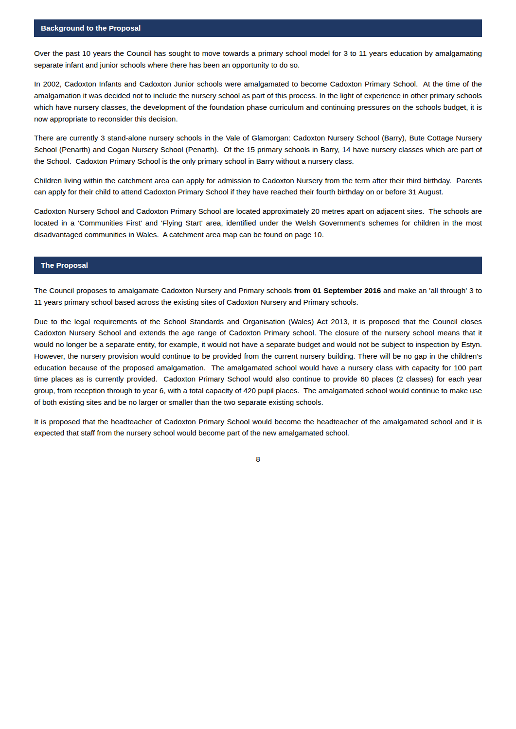Background to the Proposal
Over the past 10 years the Council has sought to move towards a primary school model for 3 to 11 years education by amalgamating separate infant and junior schools where there has been an opportunity to do so.
In 2002, Cadoxton Infants and Cadoxton Junior schools were amalgamated to become Cadoxton Primary School. At the time of the amalgamation it was decided not to include the nursery school as part of this process. In the light of experience in other primary schools which have nursery classes, the development of the foundation phase curriculum and continuing pressures on the schools budget, it is now appropriate to reconsider this decision.
There are currently 3 stand-alone nursery schools in the Vale of Glamorgan: Cadoxton Nursery School (Barry), Bute Cottage Nursery School (Penarth) and Cogan Nursery School (Penarth). Of the 15 primary schools in Barry, 14 have nursery classes which are part of the School. Cadoxton Primary School is the only primary school in Barry without a nursery class.
Children living within the catchment area can apply for admission to Cadoxton Nursery from the term after their third birthday. Parents can apply for their child to attend Cadoxton Primary School if they have reached their fourth birthday on or before 31 August.
Cadoxton Nursery School and Cadoxton Primary School are located approximately 20 metres apart on adjacent sites. The schools are located in a 'Communities First' and 'Flying Start' area, identified under the Welsh Government's schemes for children in the most disadvantaged communities in Wales. A catchment area map can be found on page 10.
The Proposal
The Council proposes to amalgamate Cadoxton Nursery and Primary schools from 01 September 2016 and make an 'all through' 3 to 11 years primary school based across the existing sites of Cadoxton Nursery and Primary schools.
Due to the legal requirements of the School Standards and Organisation (Wales) Act 2013, it is proposed that the Council closes Cadoxton Nursery School and extends the age range of Cadoxton Primary school. The closure of the nursery school means that it would no longer be a separate entity, for example, it would not have a separate budget and would not be subject to inspection by Estyn. However, the nursery provision would continue to be provided from the current nursery building. There will be no gap in the children's education because of the proposed amalgamation. The amalgamated school would have a nursery class with capacity for 100 part time places as is currently provided. Cadoxton Primary School would also continue to provide 60 places (2 classes) for each year group, from reception through to year 6, with a total capacity of 420 pupil places. The amalgamated school would continue to make use of both existing sites and be no larger or smaller than the two separate existing schools.
It is proposed that the headteacher of Cadoxton Primary School would become the headteacher of the amalgamated school and it is expected that staff from the nursery school would become part of the new amalgamated school.
8